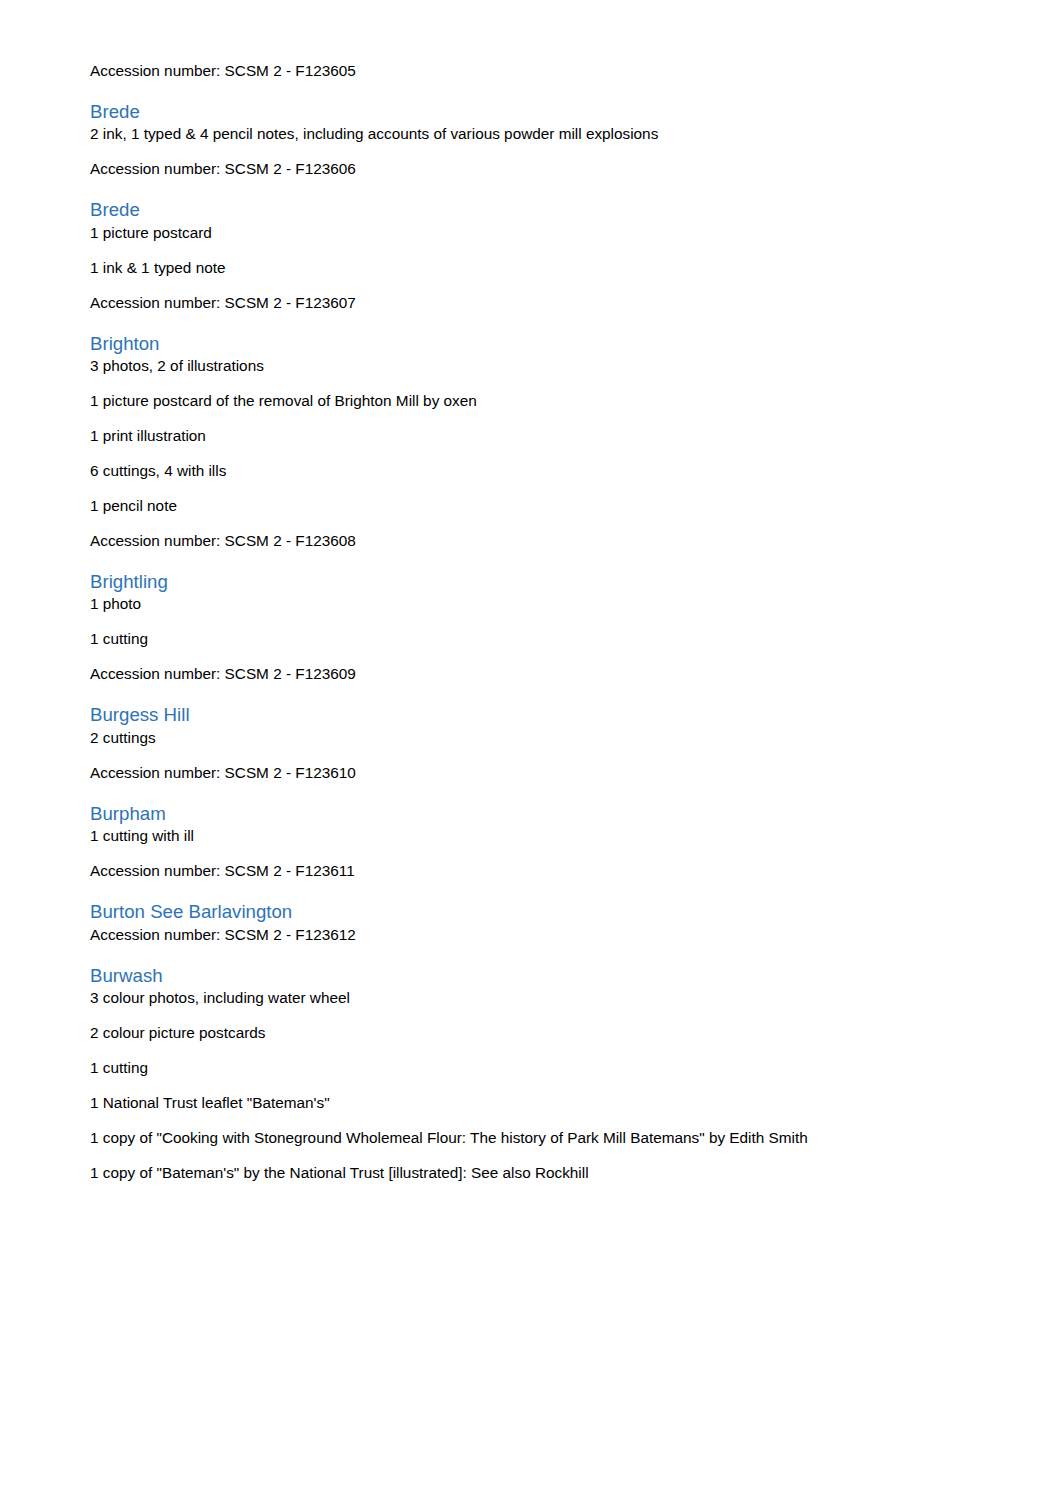Accession number: SCSM 2 - F123605
Brede
2 ink, 1 typed & 4 pencil notes, including accounts of various powder mill explosions
Accession number: SCSM 2 - F123606
Brede
1 picture postcard
1 ink & 1 typed note
Accession number: SCSM 2 - F123607
Brighton
3 photos, 2 of illustrations
1 picture postcard of the removal of Brighton Mill by oxen
1 print illustration
6 cuttings, 4 with ills
1 pencil note
Accession number: SCSM 2 - F123608
Brightling
1 photo
1 cutting
Accession number: SCSM 2 - F123609
Burgess Hill
2 cuttings
Accession number: SCSM 2 - F123610
Burpham
1 cutting with ill
Accession number: SCSM 2 - F123611
Burton See Barlavington
Accession number: SCSM 2 - F123612
Burwash
3 colour photos, including water wheel
2 colour picture postcards
1 cutting
1 National Trust leaflet "Bateman's"
1 copy of "Cooking with Stoneground Wholemeal Flour: The history of Park Mill Batemans" by Edith Smith
1 copy of "Bateman's" by the National Trust [illustrated]: See also Rockhill